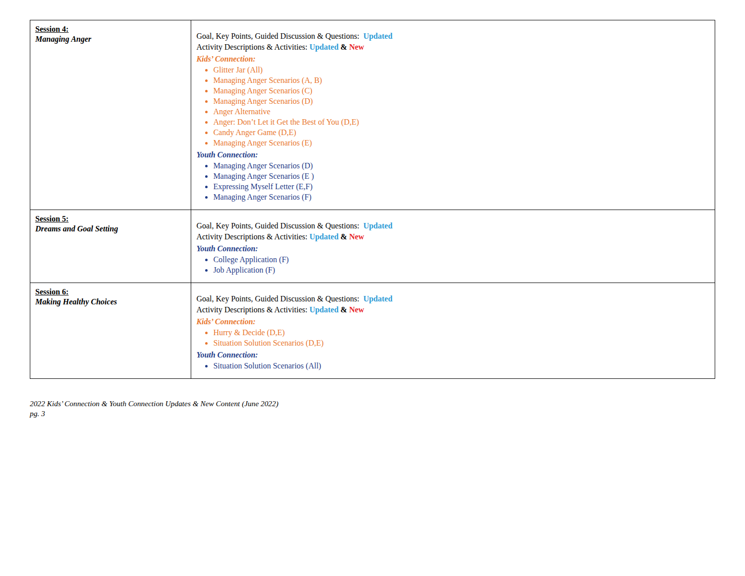| Session 4: Managing Anger | Goal, Key Points, Guided Discussion & Questions: Updated Activity Descriptions & Activities: Updated & New Kids’ Connection: Glitter Jar (All) Managing Anger Scenarios (A, B) Managing Anger Scenarios (C) Managing Anger Scenarios (D) Anger Alternative Anger: Don’t Let it Get the Best of You (D,E) Candy Anger Game (D,E) Managing Anger Scenarios (E) Youth Connection: Managing Anger Scenarios (D) Managing Anger Scenarios (E ) Expressing Myself Letter (E,F) Managing Anger Scenarios (F) |
| Session 5: Dreams and Goal Setting | Goal, Key Points, Guided Discussion & Questions: Updated Activity Descriptions & Activities: Updated & New Youth Connection: College Application (F) Job Application (F) |
| Session 6: Making Healthy Choices | Goal, Key Points, Guided Discussion & Questions: Updated Activity Descriptions & Activities: Updated & New Kids’ Connection: Hurry & Decide (D,E) Situation Solution Scenarios (D,E) Youth Connection: Situation Solution Scenarios (All) |
2022 Kids’ Connection & Youth Connection Updates & New Content (June 2022)
pg. 3